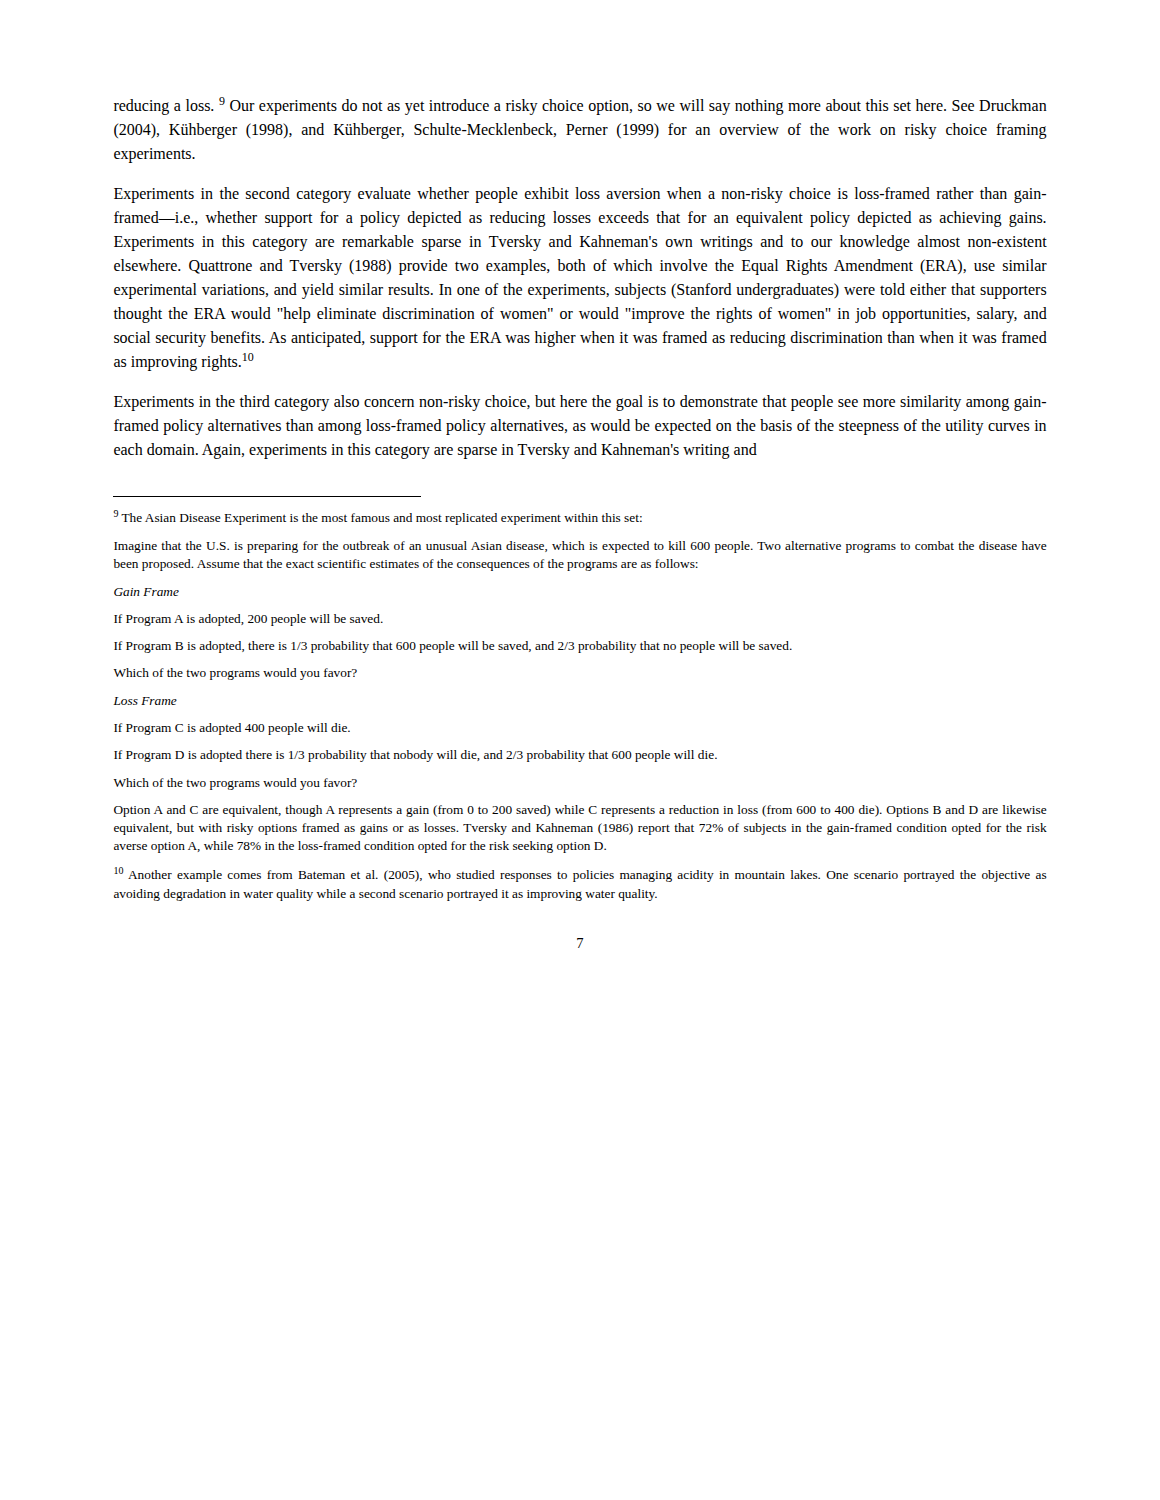reducing a loss. 9 Our experiments do not as yet introduce a risky choice option, so we will say nothing more about this set here. See Druckman (2004), Kühberger (1998), and Kühberger, Schulte-Mecklenbeck, Perner (1999) for an overview of the work on risky choice framing experiments.
Experiments in the second category evaluate whether people exhibit loss aversion when a non-risky choice is loss-framed rather than gain-framed—i.e., whether support for a policy depicted as reducing losses exceeds that for an equivalent policy depicted as achieving gains. Experiments in this category are remarkable sparse in Tversky and Kahneman's own writings and to our knowledge almost non-existent elsewhere. Quattrone and Tversky (1988) provide two examples, both of which involve the Equal Rights Amendment (ERA), use similar experimental variations, and yield similar results. In one of the experiments, subjects (Stanford undergraduates) were told either that supporters thought the ERA would "help eliminate discrimination of women" or would "improve the rights of women" in job opportunities, salary, and social security benefits. As anticipated, support for the ERA was higher when it was framed as reducing discrimination than when it was framed as improving rights.10
Experiments in the third category also concern non-risky choice, but here the goal is to demonstrate that people see more similarity among gain-framed policy alternatives than among loss-framed policy alternatives, as would be expected on the basis of the steepness of the utility curves in each domain. Again, experiments in this category are sparse in Tversky and Kahneman's writing and
9 The Asian Disease Experiment is the most famous and most replicated experiment within this set:
Imagine that the U.S. is preparing for the outbreak of an unusual Asian disease, which is expected to kill 600 people. Two alternative programs to combat the disease have been proposed. Assume that the exact scientific estimates of the consequences of the programs are as follows:
Gain Frame
If Program A is adopted, 200 people will be saved.
If Program B is adopted, there is 1/3 probability that 600 people will be saved, and 2/3 probability that no people will be saved.
Which of the two programs would you favor?
Loss Frame
If Program C is adopted 400 people will die.
If Program D is adopted there is 1/3 probability that nobody will die, and 2/3 probability that 600 people will die.
Which of the two programs would you favor?
Option A and C are equivalent, though A represents a gain (from 0 to 200 saved) while C represents a reduction in loss (from 600 to 400 die). Options B and D are likewise equivalent, but with risky options framed as gains or as losses. Tversky and Kahneman (1986) report that 72% of subjects in the gain-framed condition opted for the risk averse option A, while 78% in the loss-framed condition opted for the risk seeking option D.
10 Another example comes from Bateman et al. (2005), who studied responses to policies managing acidity in mountain lakes. One scenario portrayed the objective as avoiding degradation in water quality while a second scenario portrayed it as improving water quality.
7